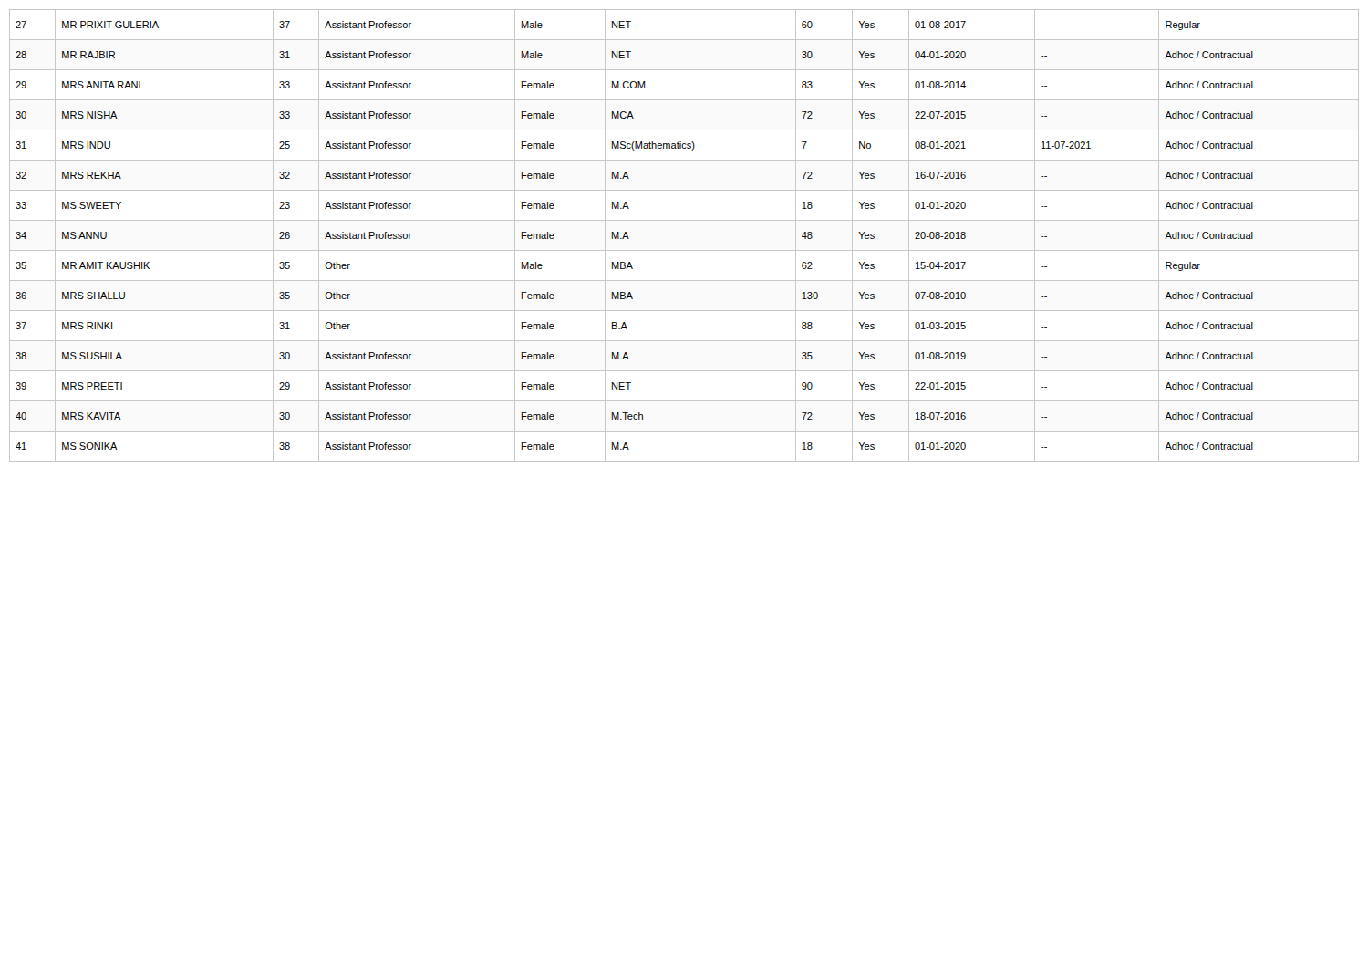| 27 | MR PRIXIT GULERIA | 37 | Assistant Professor | Male | NET | 60 | Yes | 01-08-2017 | -- | Regular |
| 28 | MR RAJBIR | 31 | Assistant Professor | Male | NET | 30 | Yes | 04-01-2020 | -- | Adhoc / Contractual |
| 29 | MRS ANITA RANI | 33 | Assistant Professor | Female | M.COM | 83 | Yes | 01-08-2014 | -- | Adhoc / Contractual |
| 30 | MRS NISHA | 33 | Assistant Professor | Female | MCA | 72 | Yes | 22-07-2015 | -- | Adhoc / Contractual |
| 31 | MRS INDU | 25 | Assistant Professor | Female | MSc(Mathematics) | 7 | No | 08-01-2021 | 11-07-2021 | Adhoc / Contractual |
| 32 | MRS REKHA | 32 | Assistant Professor | Female | M.A | 72 | Yes | 16-07-2016 | -- | Adhoc / Contractual |
| 33 | MS SWEETY | 23 | Assistant Professor | Female | M.A | 18 | Yes | 01-01-2020 | -- | Adhoc / Contractual |
| 34 | MS ANNU | 26 | Assistant Professor | Female | M.A | 48 | Yes | 20-08-2018 | -- | Adhoc / Contractual |
| 35 | MR AMIT KAUSHIK | 35 | Other | Male | MBA | 62 | Yes | 15-04-2017 | -- | Regular |
| 36 | MRS SHALLU | 35 | Other | Female | MBA | 130 | Yes | 07-08-2010 | -- | Adhoc / Contractual |
| 37 | MRS RINKI | 31 | Other | Female | B.A | 88 | Yes | 01-03-2015 | -- | Adhoc / Contractual |
| 38 | MS SUSHILA | 30 | Assistant Professor | Female | M.A | 35 | Yes | 01-08-2019 | -- | Adhoc / Contractual |
| 39 | MRS PREETI | 29 | Assistant Professor | Female | NET | 90 | Yes | 22-01-2015 | -- | Adhoc / Contractual |
| 40 | MRS KAVITA | 30 | Assistant Professor | Female | M.Tech | 72 | Yes | 18-07-2016 | -- | Adhoc / Contractual |
| 41 | MS SONIKA | 38 | Assistant Professor | Female | M.A | 18 | Yes | 01-01-2020 | -- | Adhoc / Contractual |